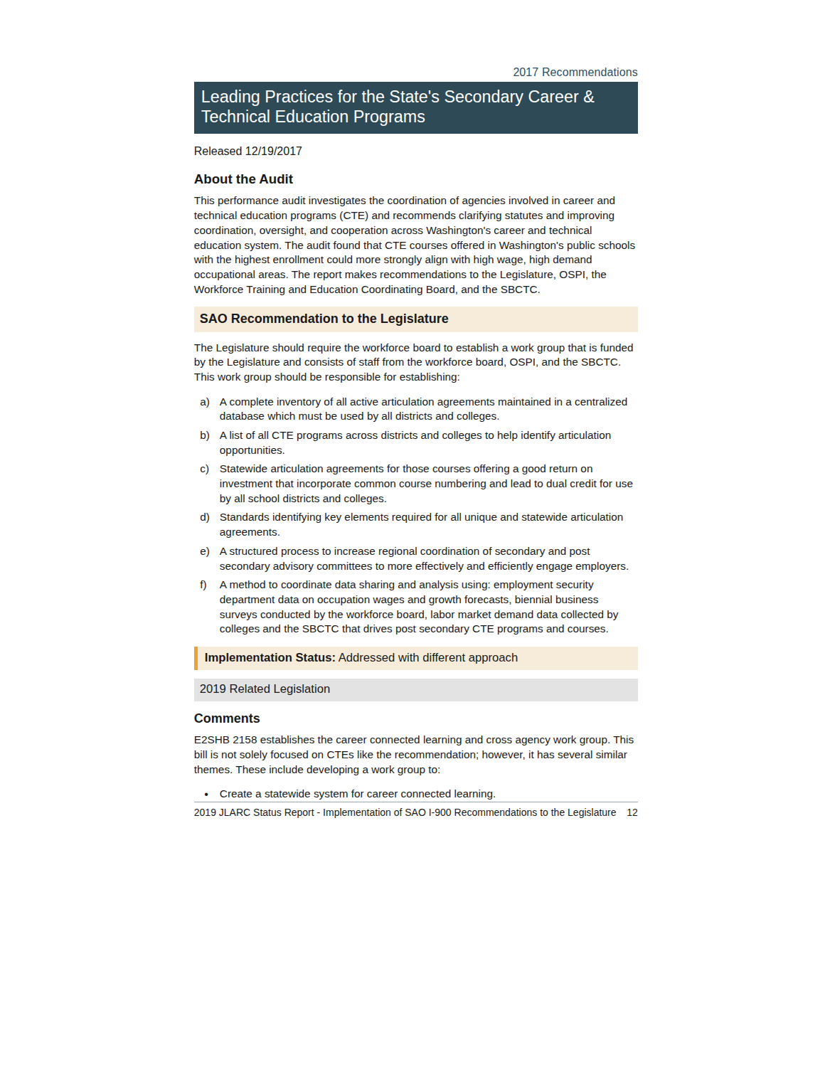2017 Recommendations
Leading Practices for the State's Secondary Career & Technical Education Programs
Released 12/19/2017
About the Audit
This performance audit investigates the coordination of agencies involved in career and technical education programs (CTE) and recommends clarifying statutes and improving coordination, oversight, and cooperation across Washington's career and technical education system. The audit found that CTE courses offered in Washington's public schools with the highest enrollment could more strongly align with high wage, high demand occupational areas. The report makes recommendations to the Legislature, OSPI, the Workforce Training and Education Coordinating Board, and the SBCTC.
SAO Recommendation to the Legislature
The Legislature should require the workforce board to establish a work group that is funded by the Legislature and consists of staff from the workforce board, OSPI, and the SBCTC. This work group should be responsible for establishing:
A complete inventory of all active articulation agreements maintained in a centralized database which must be used by all districts and colleges.
A list of all CTE programs across districts and colleges to help identify articulation opportunities.
Statewide articulation agreements for those courses offering a good return on investment that incorporate common course numbering and lead to dual credit for use by all school districts and colleges.
Standards identifying key elements required for all unique and statewide articulation agreements.
A structured process to increase regional coordination of secondary and post secondary advisory committees to more effectively and efficiently engage employers.
A method to coordinate data sharing and analysis using: employment security department data on occupation wages and growth forecasts, biennial business surveys conducted by the workforce board, labor market demand data collected by colleges and the SBCTC that drives post secondary CTE programs and courses.
Implementation Status: Addressed with different approach
2019 Related Legislation
Comments
E2SHB 2158 establishes the career connected learning and cross agency work group. This bill is not solely focused on CTEs like the recommendation; however, it has several similar themes. These include developing a work group to:
Create a statewide system for career connected learning.
2019 JLARC Status Report - Implementation of SAO I-900 Recommendations to the Legislature 12